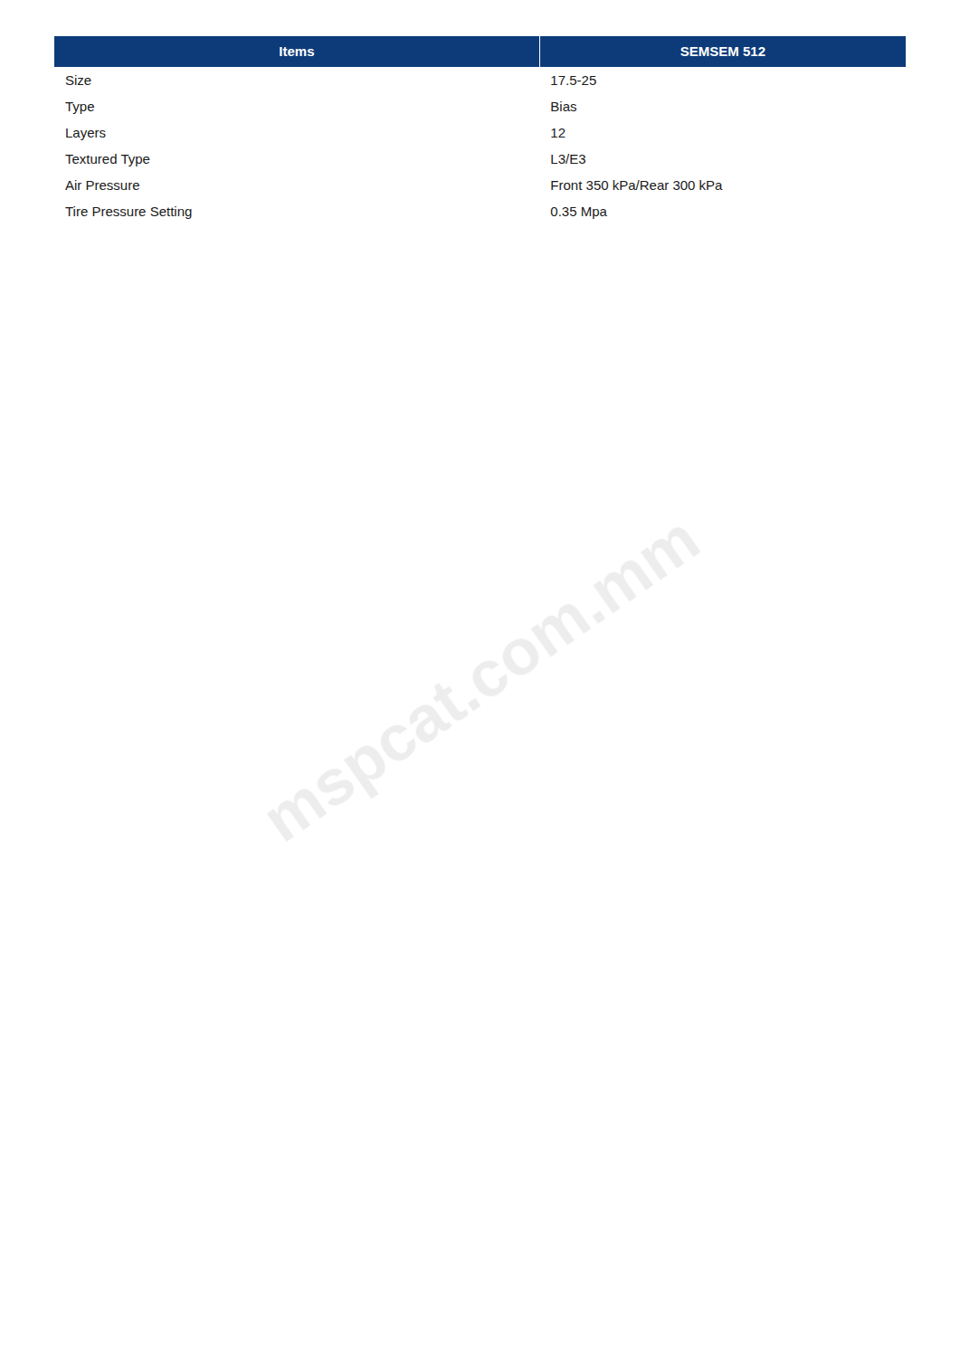mspcat.com.mm
| Items | SEMSEM 512 |
| --- | --- |
| Size | 17.5-25 |
| Type | Bias |
| Layers | 12 |
| Textured Type | L3/E3 |
| Air Pressure | Front 350 kPa/Rear 300 kPa |
| Tire Pressure Setting | 0.35 Mpa |